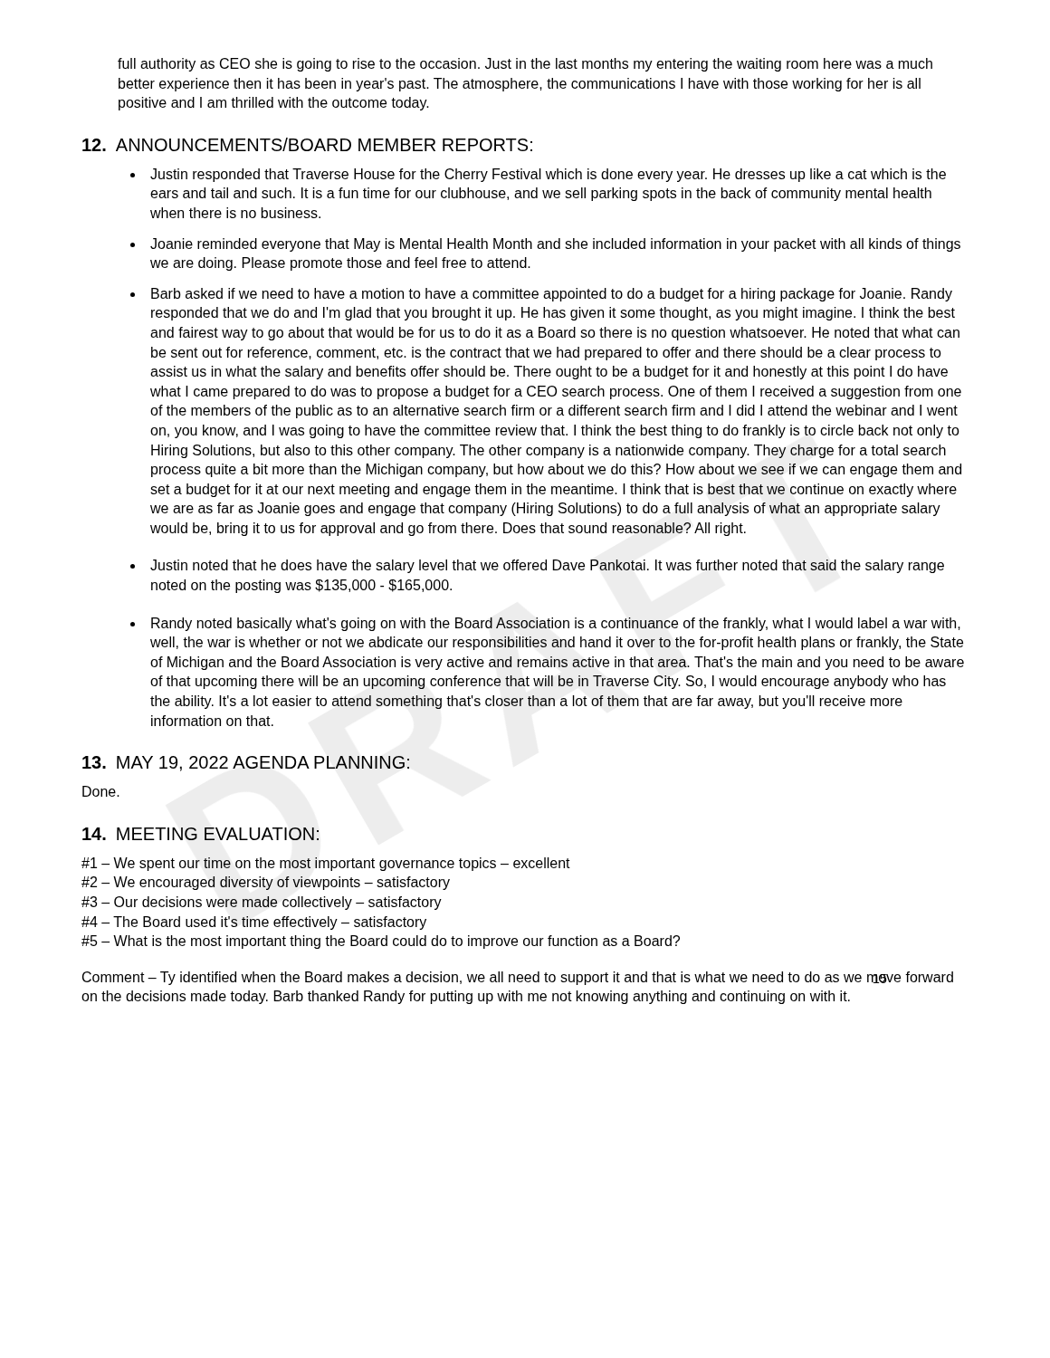DRAFT
full authority as CEO she is going to rise to the occasion. Just in the last months my entering the waiting room here was a much better experience then it has been in year's past. The atmosphere, the communications I have with those working for her is all positive and I am thrilled with the outcome today.
12. ANNOUNCEMENTS/BOARD MEMBER REPORTS:
Justin responded that Traverse House for the Cherry Festival which is done every year. He dresses up like a cat which is the ears and tail and such. It is a fun time for our clubhouse, and we sell parking spots in the back of community mental health when there is no business.
Joanie reminded everyone that May is Mental Health Month and she included information in your packet with all kinds of things we are doing. Please promote those and feel free to attend.
Barb asked if we need to have a motion to have a committee appointed to do a budget for a hiring package for Joanie. Randy responded that we do and I'm glad that you brought it up. He has given it some thought, as you might imagine. I think the best and fairest way to go about that would be for us to do it as a Board so there is no question whatsoever. He noted that what can be sent out for reference, comment, etc. is the contract that we had prepared to offer and there should be a clear process to assist us in what the salary and benefits offer should be. There ought to be a budget for it and honestly at this point I do have what I came prepared to do was to propose a budget for a CEO search process. One of them I received a suggestion from one of the members of the public as to an alternative search firm or a different search firm and I did I attend the webinar and I went on, you know, and I was going to have the committee review that. I think the best thing to do frankly is to circle back not only to Hiring Solutions, but also to this other company. The other company is a nationwide company. They charge for a total search process quite a bit more than the Michigan company, but how about we do this? How about we see if we can engage them and set a budget for it at our next meeting and engage them in the meantime. I think that is best that we continue on exactly where we are as far as Joanie goes and engage that company (Hiring Solutions) to do a full analysis of what an appropriate salary would be, bring it to us for approval and go from there. Does that sound reasonable? All right.
Justin noted that he does have the salary level that we offered Dave Pankotai. It was further noted that said the salary range noted on the posting was $135,000 - $165,000.
Randy noted basically what's going on with the Board Association is a continuance of the frankly, what I would label a war with, well, the war is whether or not we abdicate our responsibilities and hand it over to the for-profit health plans or frankly, the State of Michigan and the Board Association is very active and remains active in that area. That's the main and you need to be aware of that upcoming there will be an upcoming conference that will be in Traverse City. So, I would encourage anybody who has the ability. It's a lot easier to attend something that's closer than a lot of them that are far away, but you'll receive more information on that.
13. MAY 19, 2022 AGENDA PLANNING:
Done.
14. MEETING EVALUATION:
#1 – We spent our time on the most important governance topics – excellent
#2 – We encouraged diversity of viewpoints – satisfactory
#3 – Our decisions were made collectively – satisfactory
#4 – The Board used it's time effectively – satisfactory
#5 – What is the most important thing the Board could do to improve our function as a Board?
Comment – Ty identified when the Board makes a decision, we all need to support it and that is what we need to do as we move forward on the decisions made today. Barb thanked Randy for putting up with me not knowing anything and continuing on with it.
15